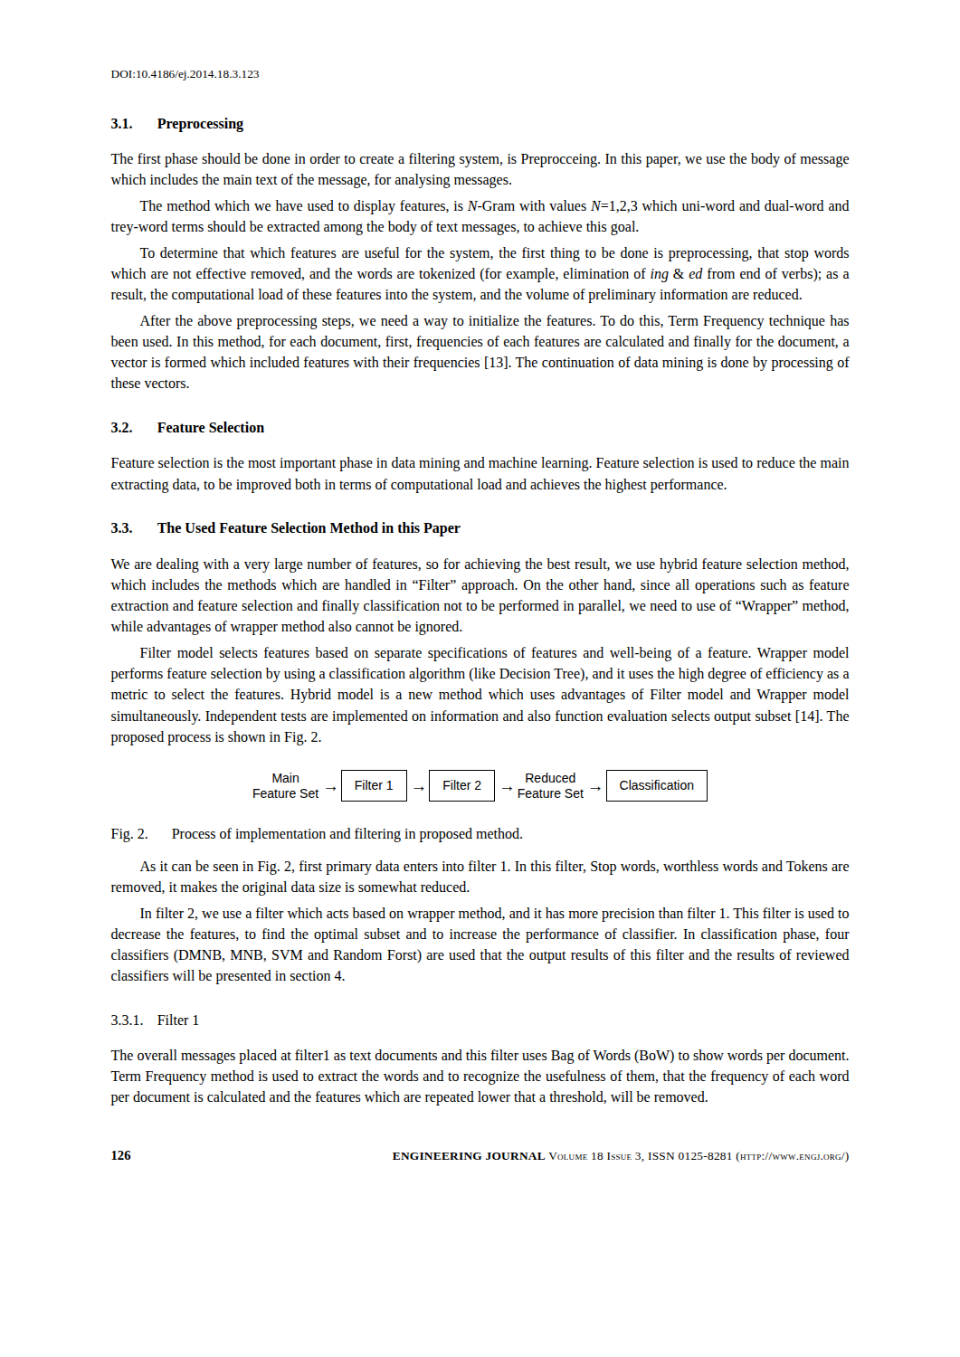DOI:10.4186/ej.2014.18.3.123
3.1. Preprocessing
The first phase should be done in order to create a filtering system, is Preprocceing. In this paper, we use the body of message which includes the main text of the message, for analysing messages.
The method which we have used to display features, is N-Gram with values N=1,2,3 which uni-word and dual-word and trey-word terms should be extracted among the body of text messages, to achieve this goal.
To determine that which features are useful for the system, the first thing to be done is preprocessing, that stop words which are not effective removed, and the words are tokenized (for example, elimination of ing & ed from end of verbs); as a result, the computational load of these features into the system, and the volume of preliminary information are reduced.
After the above preprocessing steps, we need a way to initialize the features. To do this, Term Frequency technique has been used. In this method, for each document, first, frequencies of each features are calculated and finally for the document, a vector is formed which included features with their frequencies [13]. The continuation of data mining is done by processing of these vectors.
3.2. Feature Selection
Feature selection is the most important phase in data mining and machine learning. Feature selection is used to reduce the main extracting data, to be improved both in terms of computational load and achieves the highest performance.
3.3. The Used Feature Selection Method in this Paper
We are dealing with a very large number of features, so for achieving the best result, we use hybrid feature selection method, which includes the methods which are handled in “Filter” approach. On the other hand, since all operations such as feature extraction and feature selection and finally classification not to be performed in parallel, we need to use of “Wrapper” method, while advantages of wrapper method also cannot be ignored.
Filter model selects features based on separate specifications of features and well-being of a feature. Wrapper model performs feature selection by using a classification algorithm (like Decision Tree), and it uses the high degree of efficiency as a metric to select the features. Hybrid model is a new method which uses advantages of Filter model and Wrapper model simultaneously. Independent tests are implemented on information and also function evaluation selects output subset [14]. The proposed process is shown in Fig. 2.
| Main Feature Set | → | Filter 1 | → | Filter 2 | → | Reduced Feature Set | → | Classification |
Fig. 2. Process of implementation and filtering in proposed method.
As it can be seen in Fig. 2, first primary data enters into filter 1. In this filter, Stop words, worthless words and Tokens are removed, it makes the original data size is somewhat reduced.
In filter 2, we use a filter which acts based on wrapper method, and it has more precision than filter 1. This filter is used to decrease the features, to find the optimal subset and to increase the performance of classifier. In classification phase, four classifiers (DMNB, MNB, SVM and Random Forst) are used that the output results of this filter and the results of reviewed classifiers will be presented in section 4.
3.3.1. Filter 1
The overall messages placed at filter1 as text documents and this filter uses Bag of Words (BoW) to show words per document. Term Frequency method is used to extract the words and to recognize the usefulness of them, that the frequency of each word per document is calculated and the features which are repeated lower that a threshold, will be removed.
126 ENGINEERING JOURNAL Volume 18 Issue 3, ISSN 0125-8281 (http://www.engj.org/)